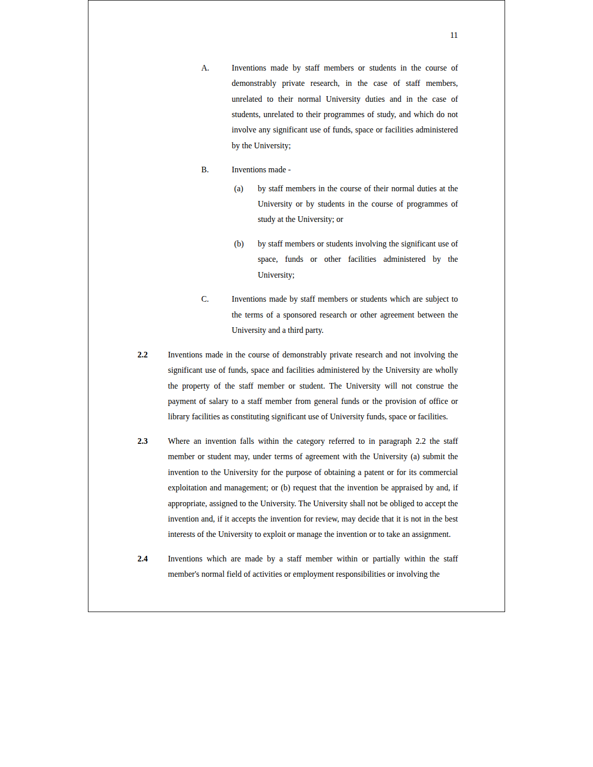11
A.
Inventions made by staff members or students in the course of demonstrably private research, in the case of staff members, unrelated to their normal University duties and in the case of students, unrelated to their programmes of study, and which do not involve any significant use of funds, space or facilities administered by the University;
B.
Inventions made -
(a)
by staff members in the course of their normal duties at the University or by students in the course of programmes of study at the University; or
(b)
by staff members or students involving the significant use of space, funds or other facilities administered by the University;
C.
Inventions made by staff members or students which are subject to the terms of a sponsored research or other agreement between the University and a third party.
2.2
Inventions made in the course of demonstrably private research and not involving the significant use of funds, space and facilities administered by the University are wholly the property of the staff member or student. The University will not construe the payment of salary to a staff member from general funds or the provision of office or library facilities as constituting significant use of University funds, space or facilities.
2.3
Where an invention falls within the category referred to in paragraph 2.2 the staff member or student may, under terms of agreement with the University (a) submit the invention to the University for the purpose of obtaining a patent or for its commercial exploitation and management; or (b) request that the invention be appraised by and, if appropriate, assigned to the University. The University shall not be obliged to accept the invention and, if it accepts the invention for review, may decide that it is not in the best interests of the University to exploit or manage the invention or to take an assignment.
2.4
Inventions which are made by a staff member within or partially within the staff member's normal field of activities or employment responsibilities or involving the